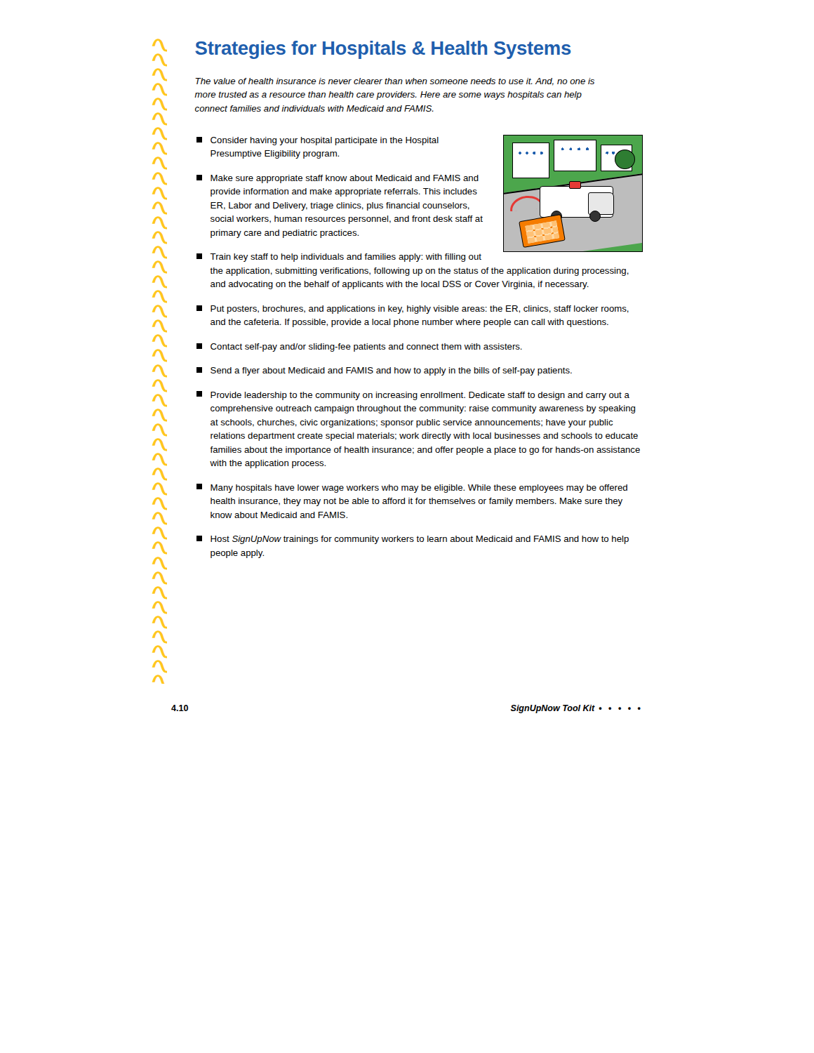∿∿∿∿∿ ∿∿∿∿∿ ∿∿∿∿∿ ∿∿∿∿∿ ∿∿∿∿∿ ∿∿∿∿∿ ∿∿∿∿∿ ∿∿∿∿∿ ∿∿∿∿∿ ∿∿∿∿∿
Strategies for Hospitals & Health Systems
The value of health insurance is never clearer than when someone needs to use it. And, no one is more trusted as a resource than health care providers. Here are some ways hospitals can help connect families and individuals with Medicaid and FAMIS.
Consider having your hospital participate in the Hospital Presumptive Eligibility program.
Make sure appropriate staff know about Medicaid and FAMIS and provide information and make appropriate referrals. This includes ER, Labor and Delivery, triage clinics, plus financial counselors, social workers, human resources personnel, and front desk staff at primary care and pediatric practices.
Train key staff to help individuals and families apply: with filling out the application, submitting verifications, following up on the status of the application during processing, and advocating on the behalf of applicants with the local DSS or Cover Virginia, if necessary.
Put posters, brochures, and applications in key, highly visible areas: the ER, clinics, staff locker rooms, and the cafeteria. If possible, provide a local phone number where people can call with questions.
Contact self-pay and/or sliding-fee patients and connect them with assisters.
Send a flyer about Medicaid and FAMIS and how to apply in the bills of self-pay patients.
Provide leadership to the community on increasing enrollment. Dedicate staff to design and carry out a comprehensive outreach campaign throughout the community: raise community awareness by speaking at schools, churches, civic organizations; sponsor public service announcements; have your public relations department create special materials; work directly with local businesses and schools to educate families about the importance of health insurance; and offer people a place to go for hands-on assistance with the application process.
Many hospitals have lower wage workers who may be eligible. While these employees may be offered health insurance, they may not be able to afford it for themselves or family members. Make sure they know about Medicaid and FAMIS.
Host SignUpNow trainings for community workers to learn about Medicaid and FAMIS and how to help people apply.
4.10 SignUpNow Tool Kit• • • • •